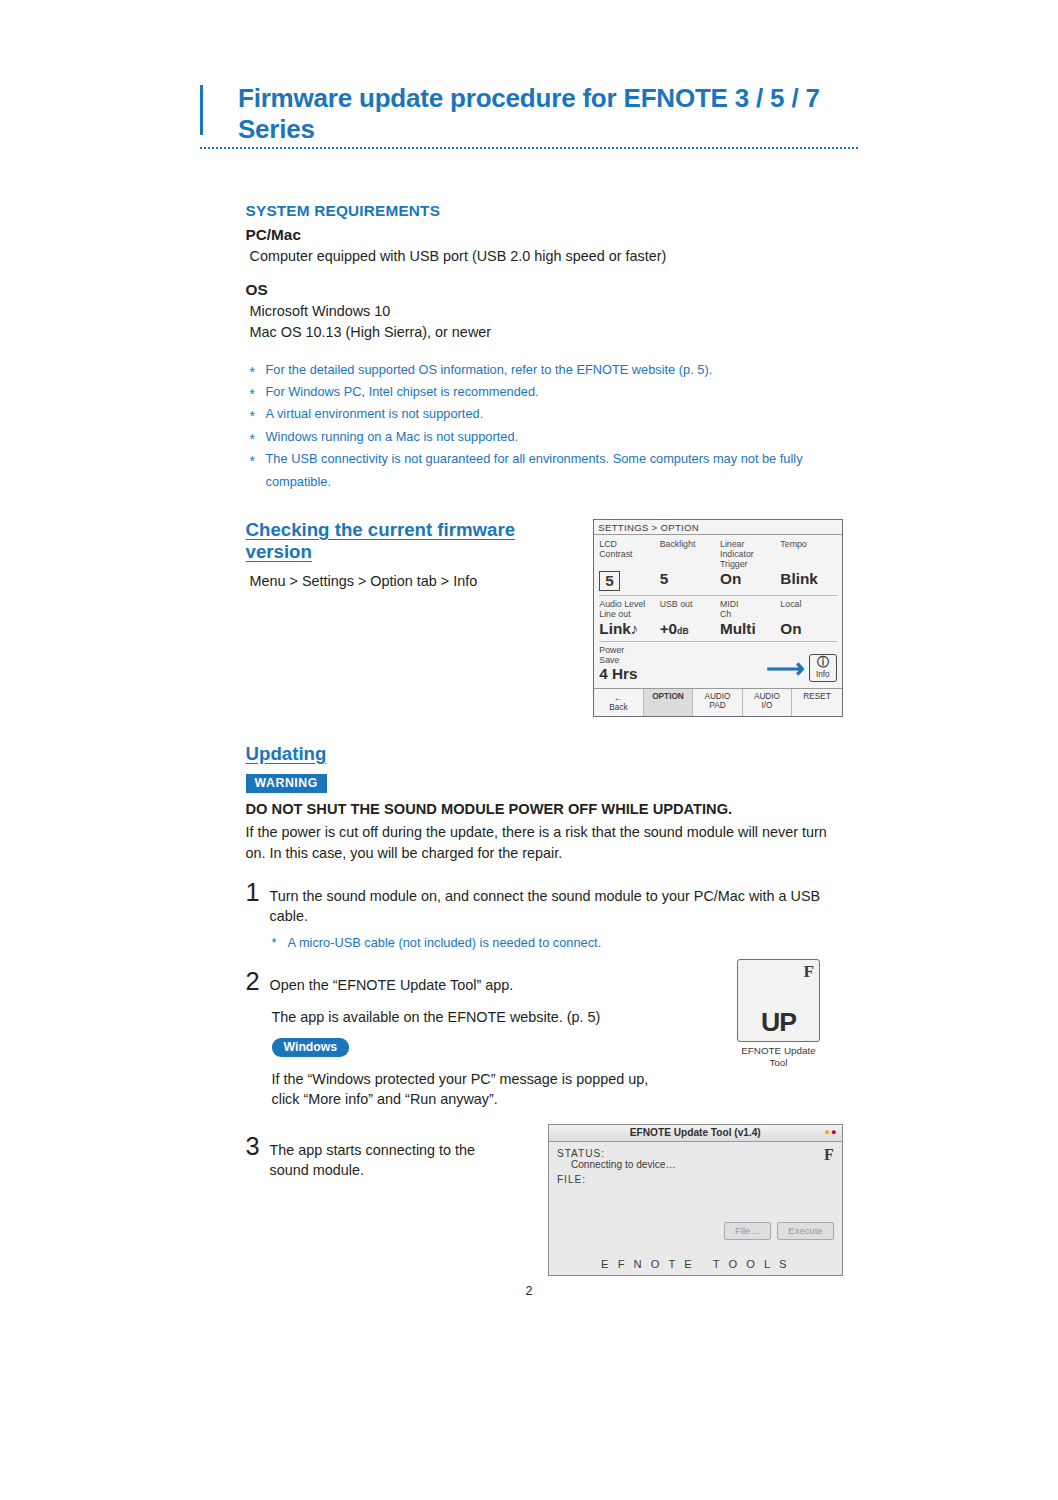Firmware update procedure for EFNOTE 3 / 5 / 7 Series
SYSTEM REQUIREMENTS
PC/Mac
Computer equipped with USB port (USB 2.0 high speed or faster)
OS
Microsoft Windows 10
Mac OS 10.13 (High Sierra), or newer
For the detailed supported OS information, refer to the EFNOTE website (p. 5).
For Windows PC, Intel chipset is recommended.
A virtual environment is not supported.
Windows running on a Mac is not supported.
The USB connectivity is not guaranteed for all environments. Some computers may not be fully compatible.
Checking the current firmware version
Menu > Settings > Option tab > Info
SETTINGS > OPTION
LCD
Contrast
Backlight
Linear Indicator
Trigger
Tempo
5
5
On
Blink
Audio Level
Line out
USB out
MIDI
Ch
Local
Link♪
+0dB
Multi
On
Power
Save
4 Hrs
⟶ ⓘInfo
←Back
OPTION
AUDIO
PAD
AUDIO
I/O
RESET
Updating
WARNING
DO NOT SHUT THE SOUND MODULE POWER OFF WHILE UPDATING.
If the power is cut off during the update, there is a risk that the sound module will never turn on. In this case, you will be charged for the repair.
1
Turn the sound module on, and connect the sound module to your PC/Mac with a USB cable.
A micro-USB cable (not included) is needed to connect.
2
Open the “EFNOTE Update Tool” app.
The app is available on the EFNOTE website. (p. 5)
Windows
If the “Windows protected your PC” message is popped up,
click “More info” and “Run anyway”.
F UP
EFNOTE Update
Tool
3
The app starts connecting to the sound module.
EFNOTE Update Tool (v1.4) ●●
F
STATUS:
Connecting to device…
FILE:
File… Execute
E F N O T E T O O L S
2